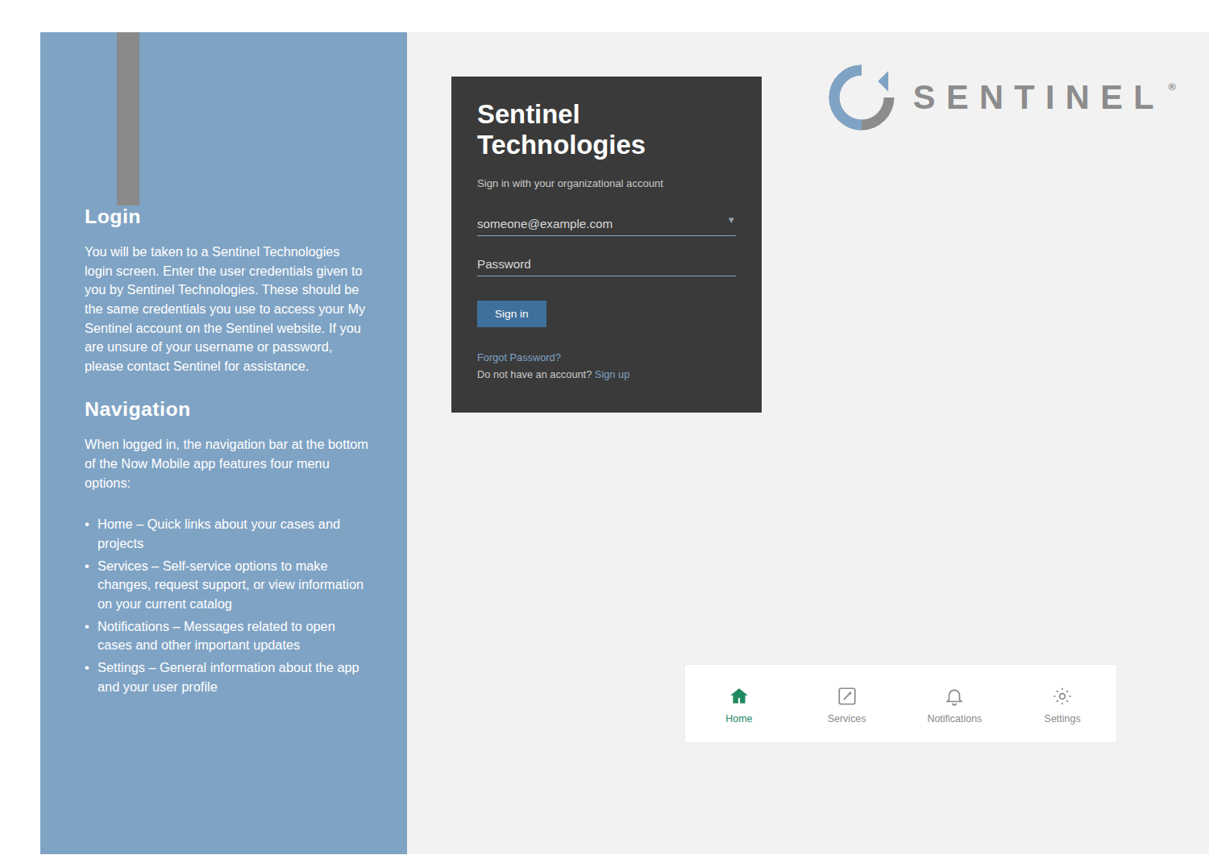Login
You will be taken to a Sentinel Technologies login screen. Enter the user credentials given to you by Sentinel Technologies. These should be the same credentials you use to access your My Sentinel account on the Sentinel website. If you are unsure of your username or password, please contact Sentinel for assistance.
Navigation
When logged in, the navigation bar at the bottom of the Now Mobile app features four menu options:
Home – Quick links about your cases and projects
Services – Self-service options to make changes, request support, or view information on your current catalog
Notifications – Messages related to open cases and other important updates
Settings – General information about the app and your user profile
SENTINEL®
Sentinel
Technologies
Sign in with your organizational account
▾
Sign in
Forgot Password? Do not have an account? Sign up
Home
Services
Notifications
Settings